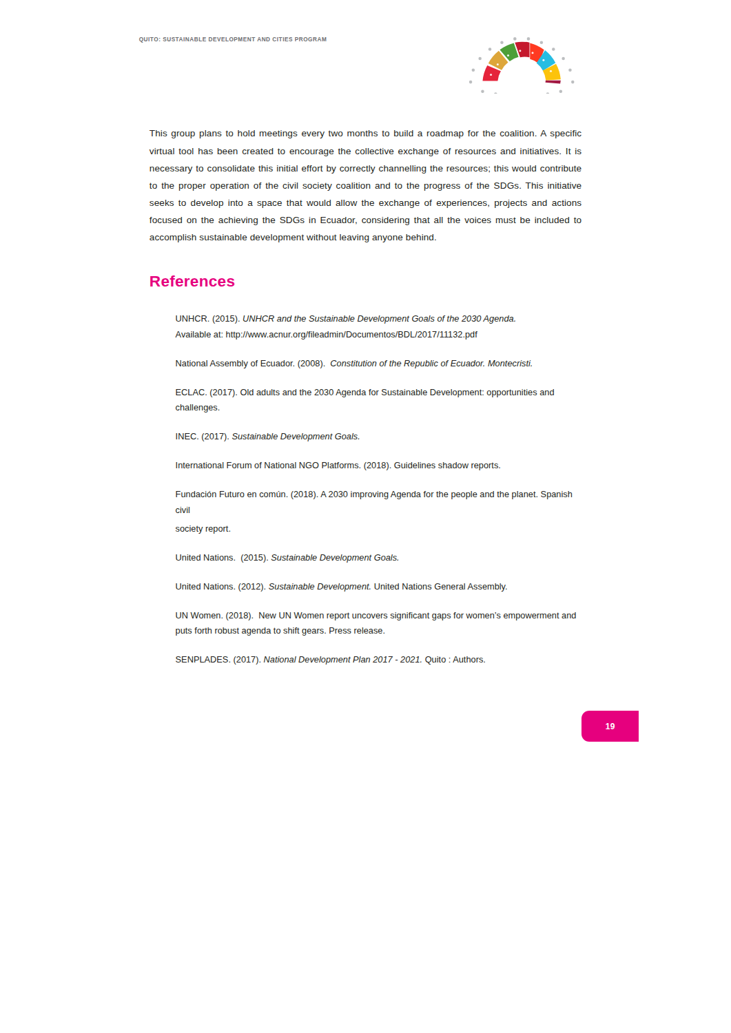Quito: Sustainable Development and Cities Program
This group plans to hold meetings every two months to build a roadmap for the coalition. A specific virtual tool has been created to encourage the collective exchange of resources and initiatives. It is necessary to consolidate this initial effort by correctly channelling the resources; this would contribute to the proper operation of the civil society coalition and to the progress of the SDGs. This initiative seeks to develop into a space that would allow the exchange of experiences, projects and actions focused on the achieving the SDGs in Ecuador, considering that all the voices must be included to accomplish sustainable development without leaving anyone behind.
References
UNHCR. (2015). UNHCR and the Sustainable Development Goals of the 2030 Agenda.
Available at: http://www.acnur.org/fileadmin/Documentos/BDL/2017/11132.pdf
National Assembly of Ecuador. (2008). Constitution of the Republic of Ecuador. Montecristi.
ECLAC. (2017). Old adults and the 2030 Agenda for Sustainable Development: opportunities and challenges.
INEC. (2017). Sustainable Development Goals.
International Forum of National NGO Platforms. (2018). Guidelines shadow reports.
Fundación Futuro en común. (2018). A 2030 improving Agenda for the people and the planet. Spanish civil
society report.
United Nations. (2015). Sustainable Development Goals.
United Nations. (2012). Sustainable Development. United Nations General Assembly.
UN Women. (2018). New UN Women report uncovers significant gaps for women’s empowerment and puts forth robust agenda to shift gears. Press release.
SENPLADES. (2017). National Development Plan 2017 - 2021. Quito : Authors.
19